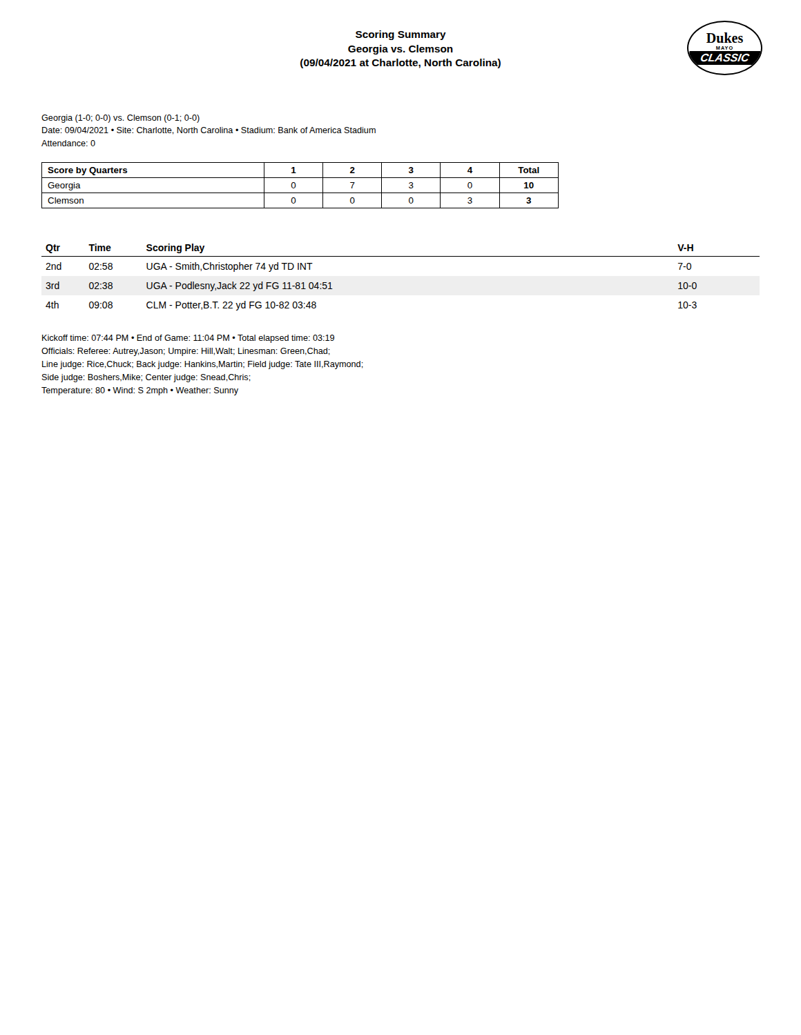Scoring Summary
Georgia vs. Clemson
(09/04/2021 at Charlotte, North Carolina)
Dukes
MAYO
CLASSIC
Georgia (1-0; 0-0) vs. Clemson (0-1; 0-0)
Date: 09/04/2021 • Site: Charlotte, North Carolina • Stadium: Bank of America Stadium
Attendance: 0
| Score by Quarters | 1 | 2 | 3 | 4 | Total |
| --- | --- | --- | --- | --- | --- |
| Georgia | 0 | 7 | 3 | 0 | 10 |
| Clemson | 0 | 0 | 0 | 3 | 3 |
| Qtr | Time | Scoring Play | V-H |
| --- | --- | --- | --- |
| 2nd | 02:58 | UGA - Smith,Christopher 74 yd TD INT | 7-0 |
| 3rd | 02:38 | UGA - Podlesny,Jack 22 yd FG 11-81 04:51 | 10-0 |
| 4th | 09:08 | CLM - Potter,B.T. 22 yd FG 10-82 03:48 | 10-3 |
Kickoff time: 07:44 PM • End of Game: 11:04 PM • Total elapsed time: 03:19
Officials: Referee: Autrey,Jason; Umpire: Hill,Walt; Linesman: Green,Chad;
Line judge: Rice,Chuck; Back judge: Hankins,Martin; Field judge: Tate III,Raymond;
Side judge: Boshers,Mike; Center judge: Snead,Chris;
Temperature: 80 • Wind: S 2mph • Weather: Sunny